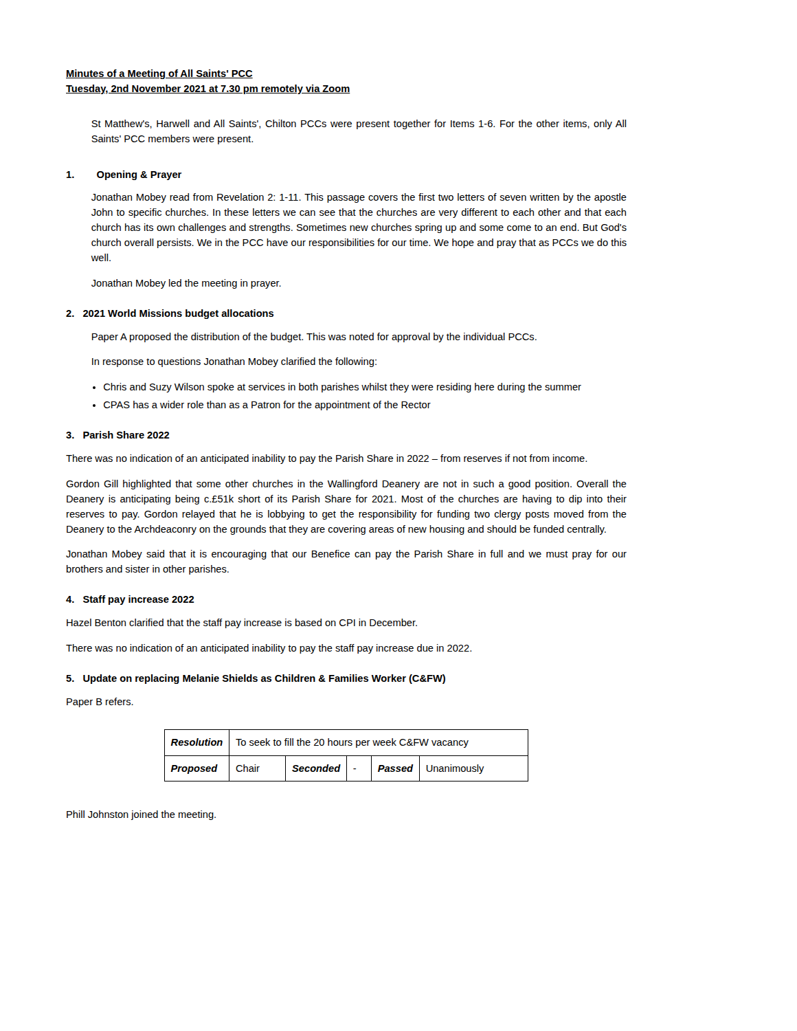Minutes of a Meeting of All Saints' PCC
Tuesday, 2nd November 2021 at 7.30 pm remotely via Zoom
St Matthew's, Harwell and All Saints', Chilton PCCs were present together for Items 1-6. For the other items, only All Saints' PCC members were present.
1. Opening & Prayer
Jonathan Mobey read from Revelation 2: 1-11. This passage covers the first two letters of seven written by the apostle John to specific churches. In these letters we can see that the churches are very different to each other and that each church has its own challenges and strengths. Sometimes new churches spring up and some come to an end. But God's church overall persists. We in the PCC have our responsibilities for our time. We hope and pray that as PCCs we do this well.
Jonathan Mobey led the meeting in prayer.
2. 2021 World Missions budget allocations
Paper A proposed the distribution of the budget. This was noted for approval by the individual PCCs.
In response to questions Jonathan Mobey clarified the following:
Chris and Suzy Wilson spoke at services in both parishes whilst they were residing here during the summer
CPAS has a wider role than as a Patron for the appointment of the Rector
3. Parish Share 2022
There was no indication of an anticipated inability to pay the Parish Share in 2022 – from reserves if not from income.
Gordon Gill highlighted that some other churches in the Wallingford Deanery are not in such a good position. Overall the Deanery is anticipating being c.£51k short of its Parish Share for 2021. Most of the churches are having to dip into their reserves to pay. Gordon relayed that he is lobbying to get the responsibility for funding two clergy posts moved from the Deanery to the Archdeaconry on the grounds that they are covering areas of new housing and should be funded centrally.
Jonathan Mobey said that it is encouraging that our Benefice can pay the Parish Share in full and we must pray for our brothers and sister in other parishes.
4. Staff pay increase 2022
Hazel Benton clarified that the staff pay increase is based on CPI in December.
There was no indication of an anticipated inability to pay the staff pay increase due in 2022.
5. Update on replacing Melanie Shields as Children & Families Worker (C&FW)
Paper B refers.
| Resolution | To seek to fill the 20 hours per week C&FW vacancy |
| Proposed | Chair | Seconded | - | Passed | Unanimously |
Phill Johnston joined the meeting.